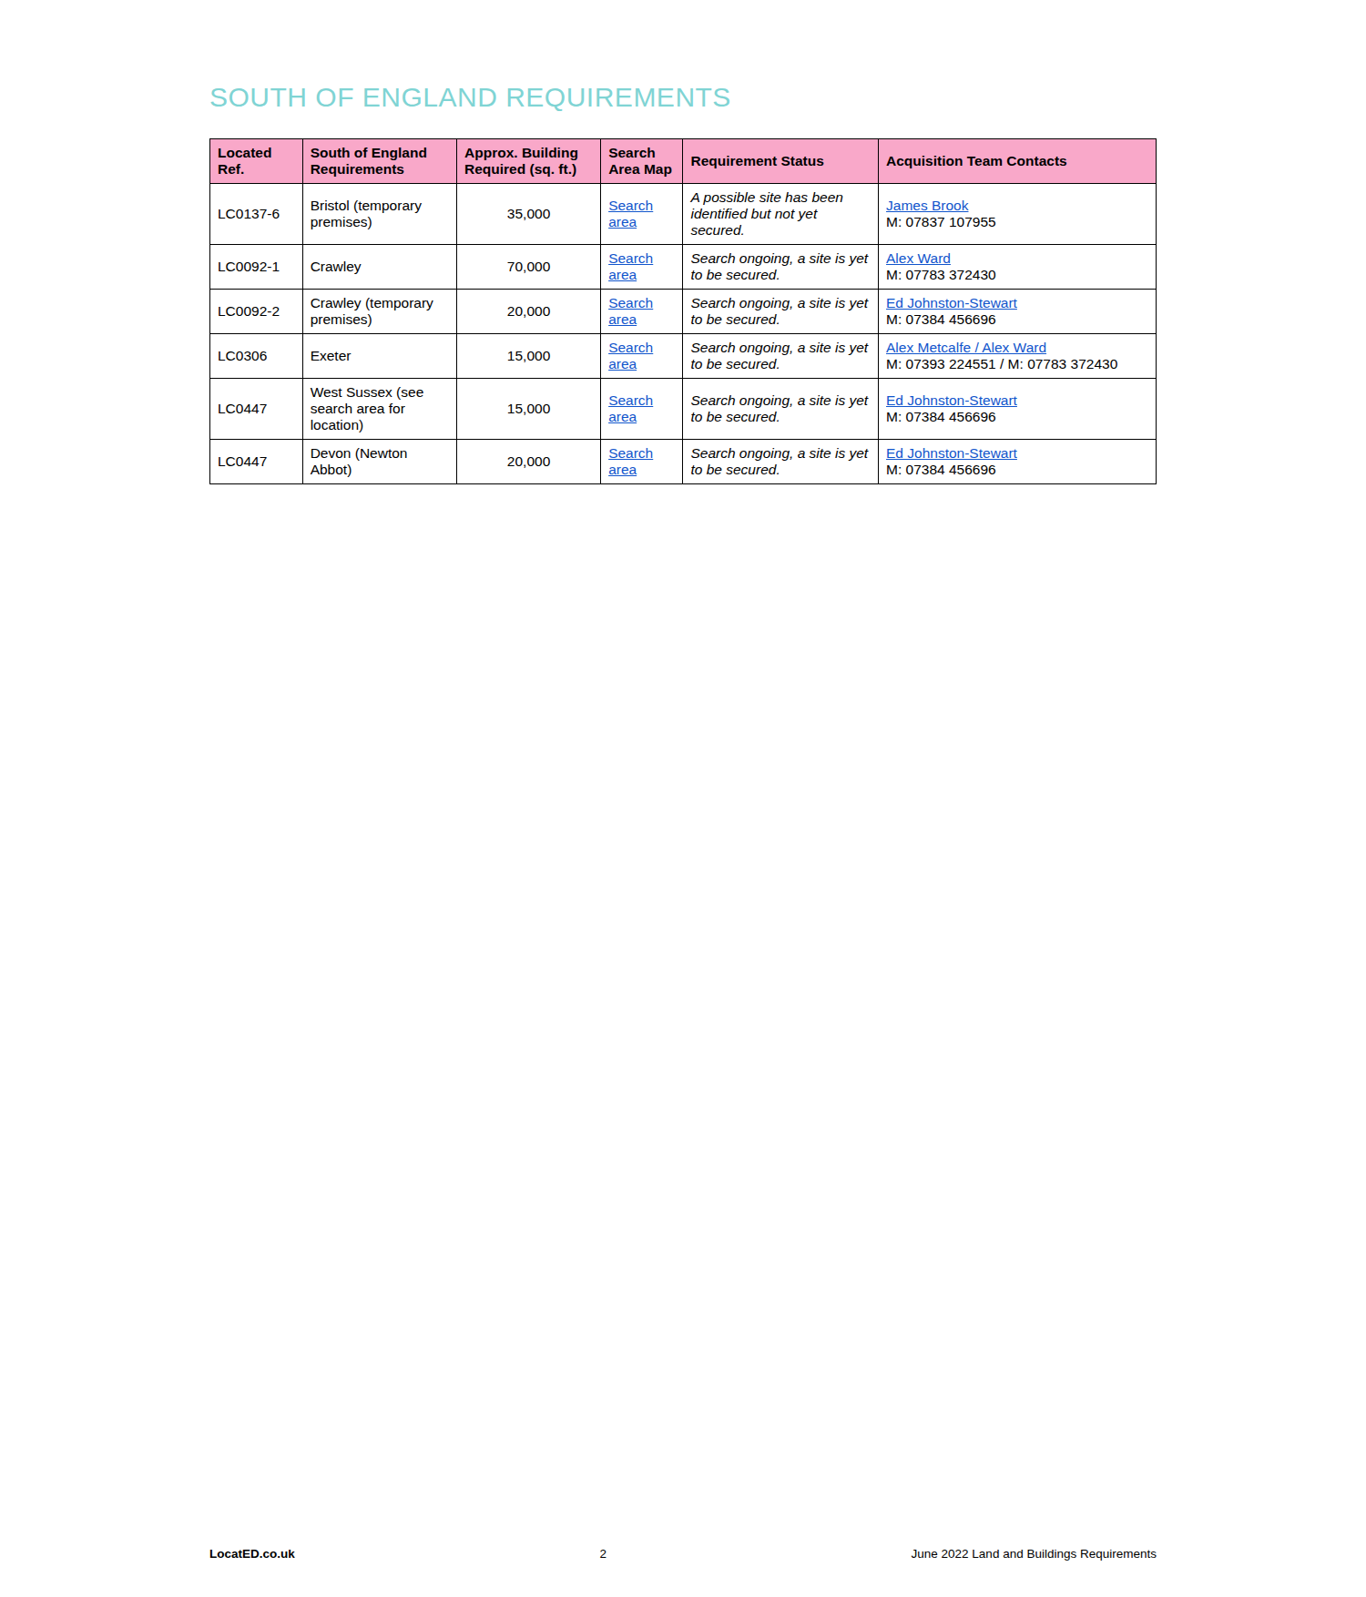SOUTH OF ENGLAND REQUIREMENTS
| Located Ref. | South of England Requirements | Approx. Building Required (sq. ft.) | Search Area Map | Requirement Status | Acquisition Team Contacts |
| --- | --- | --- | --- | --- | --- |
| LC0137-6 | Bristol (temporary premises) | 35,000 | Search area | A possible site has been identified but not yet secured. | James Brook M: 07837 107955 |
| LC0092-1 | Crawley | 70,000 | Search area | Search ongoing, a site is yet to be secured. | Alex Ward M: 07783 372430 |
| LC0092-2 | Crawley (temporary premises) | 20,000 | Search area | Search ongoing, a site is yet to be secured. | Ed Johnston-Stewart M: 07384 456696 |
| LC0306 | Exeter | 15,000 | Search area | Search ongoing, a site is yet to be secured. | Alex Metcalfe / Alex Ward M: 07393 224551 / M: 07783 372430 |
| LC0447 | West Sussex (see search area for location) | 15,000 | Search area | Search ongoing, a site is yet to be secured. | Ed Johnston-Stewart M: 07384 456696 |
| LC0447 | Devon (Newton Abbot) | 20,000 | Search area | Search ongoing, a site is yet to be secured. | Ed Johnston-Stewart M: 07384 456696 |
LocatED.co.uk
2
June 2022 Land and Buildings Requirements